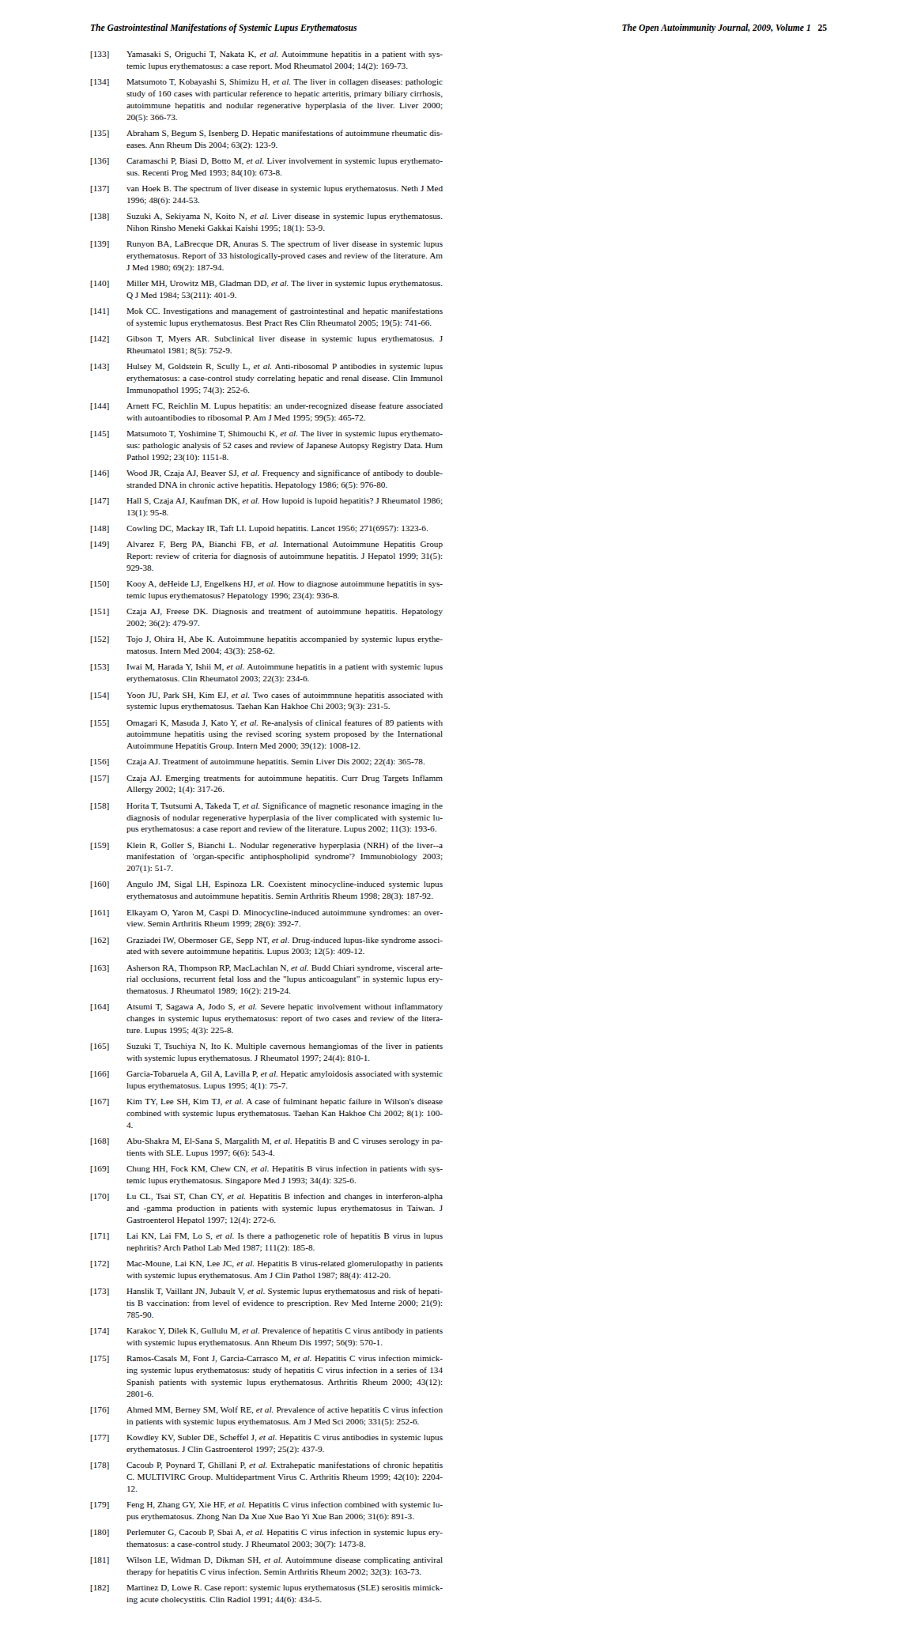The Gastrointestinal Manifestations of Systemic Lupus Erythematosus
The Open Autoimmunity Journal, 2009, Volume 1 25
[133] Yamasaki S, Origuchi T, Nakata K, et al. Autoimmune hepatitis in a patient with systemic lupus erythematosus: a case report. Mod Rheumatol 2004; 14(2): 169-73.
[134] Matsumoto T, Kobayashi S, Shimizu H, et al. The liver in collagen diseases: pathologic study of 160 cases with particular reference to hepatic arteritis, primary biliary cirrhosis, autoimmune hepatitis and nodular regenerative hyperplasia of the liver. Liver 2000; 20(5): 366-73.
[135] Abraham S, Begum S, Isenberg D. Hepatic manifestations of autoimmune rheumatic diseases. Ann Rheum Dis 2004; 63(2): 123-9.
[136] Caramaschi P, Biasi D, Botto M, et al. Liver involvement in systemic lupus erythematosus. Recenti Prog Med 1993; 84(10): 673-8.
[137] van Hoek B. The spectrum of liver disease in systemic lupus erythematosus. Neth J Med 1996; 48(6): 244-53.
[138] Suzuki A, Sekiyama N, Koito N, et al. Liver disease in systemic lupus erythematosus. Nihon Rinsho Meneki Gakkai Kaishi 1995; 18(1): 53-9.
[139] Runyon BA, LaBrecque DR, Anuras S. The spectrum of liver disease in systemic lupus erythematosus. Report of 33 histologically-proved cases and review of the literature. Am J Med 1980; 69(2): 187-94.
[140] Miller MH, Urowitz MB, Gladman DD, et al. The liver in systemic lupus erythematosus. Q J Med 1984; 53(211): 401-9.
[141] Mok CC. Investigations and management of gastrointestinal and hepatic manifestations of systemic lupus erythematosus. Best Pract Res Clin Rheumatol 2005; 19(5): 741-66.
[142] Gibson T, Myers AR. Subclinical liver disease in systemic lupus erythematosus. J Rheumatol 1981; 8(5): 752-9.
[143] Hulsey M, Goldstein R, Scully L, et al. Anti-ribosomal P antibodies in systemic lupus erythematosus: a case-control study correlating hepatic and renal disease. Clin Immunol Immunopathol 1995; 74(3): 252-6.
[144] Arnett FC, Reichlin M. Lupus hepatitis: an under-recognized disease feature associated with autoantibodies to ribosomal P. Am J Med 1995; 99(5): 465-72.
[145] Matsumoto T, Yoshimine T, Shimouchi K, et al. The liver in systemic lupus erythematosus: pathologic analysis of 52 cases and review of Japanese Autopsy Registry Data. Hum Pathol 1992; 23(10): 1151-8.
[146] Wood JR, Czaja AJ, Beaver SJ, et al. Frequency and significance of antibody to double-stranded DNA in chronic active hepatitis. Hepatology 1986; 6(5): 976-80.
[147] Hall S, Czaja AJ, Kaufman DK, et al. How lupoid is lupoid hepatitis? J Rheumatol 1986; 13(1): 95-8.
[148] Cowling DC, Mackay IR, Taft LI. Lupoid hepatitis. Lancet 1956; 271(6957): 1323-6.
[149] Alvarez F, Berg PA, Bianchi FB, et al. International Autoimmune Hepatitis Group Report: review of criteria for diagnosis of autoimmune hepatitis. J Hepatol 1999; 31(5): 929-38.
[150] Kooy A, deHeide LJ, Engelkens HJ, et al. How to diagnose autoimmune hepatitis in systemic lupus erythematosus? Hepatology 1996; 23(4): 936-8.
[151] Czaja AJ, Freese DK. Diagnosis and treatment of autoimmune hepatitis. Hepatology 2002; 36(2): 479-97.
[152] Tojo J, Ohira H, Abe K. Autoimmune hepatitis accompanied by systemic lupus erythematosus. Intern Med 2004; 43(3): 258-62.
[153] Iwai M, Harada Y, Ishii M, et al. Autoimmune hepatitis in a patient with systemic lupus erythematosus. Clin Rheumatol 2003; 22(3): 234-6.
[154] Yoon JU, Park SH, Kim EJ, et al. Two cases of autoimmnune hepatitis associated with systemic lupus erythematosus. Taehan Kan Hakhoe Chi 2003; 9(3): 231-5.
[155] Omagari K, Masuda J, Kato Y, et al. Re-analysis of clinical features of 89 patients with autoimmune hepatitis using the revised scoring system proposed by the International Autoimmune Hepatitis Group. Intern Med 2000; 39(12): 1008-12.
[156] Czaja AJ. Treatment of autoimmune hepatitis. Semin Liver Dis 2002; 22(4): 365-78.
[157] Czaja AJ. Emerging treatments for autoimmune hepatitis. Curr Drug Targets Inflamm Allergy 2002; 1(4): 317-26.
[158] Horita T, Tsutsumi A, Takeda T, et al. Significance of magnetic resonance imaging in the diagnosis of nodular regenerative hyperplasia of the liver complicated with systemic lupus erythematosus: a case report and review of the literature. Lupus 2002; 11(3): 193-6.
[159] Klein R, Goller S, Bianchi L. Nodular regenerative hyperplasia (NRH) of the liver--a manifestation of 'organ-specific antiphospholipid syndrome'? Immunobiology 2003; 207(1): 51-7.
[160] Angulo JM, Sigal LH, Espinoza LR. Coexistent minocycline-induced systemic lupus erythematosus and autoimmune hepatitis. Semin Arthritis Rheum 1998; 28(3): 187-92.
[161] Elkayam O, Yaron M, Caspi D. Minocycline-induced autoimmune syndromes: an overview. Semin Arthritis Rheum 1999; 28(6): 392-7.
[162] Graziadei IW, Obermoser GE, Sepp NT, et al. Drug-induced lupus-like syndrome associated with severe autoimmune hepatitis. Lupus 2003; 12(5): 409-12.
[163] Asherson RA, Thompson RP, MacLachlan N, et al. Budd Chiari syndrome, visceral arterial occlusions, recurrent fetal loss and the "lupus anticoagulant" in systemic lupus erythematosus. J Rheumatol 1989; 16(2): 219-24.
[164] Atsumi T, Sagawa A, Jodo S, et al. Severe hepatic involvement without inflammatory changes in systemic lupus erythematosus: report of two cases and review of the literature. Lupus 1995; 4(3): 225-8.
[165] Suzuki T, Tsuchiya N, Ito K. Multiple cavernous hemangiomas of the liver in patients with systemic lupus erythematosus. J Rheumatol 1997; 24(4): 810-1.
[166] Garcia-Tobaruela A, Gil A, Lavilla P, et al. Hepatic amyloidosis associated with systemic lupus erythematosus. Lupus 1995; 4(1): 75-7.
[167] Kim TY, Lee SH, Kim TJ, et al. A case of fulminant hepatic failure in Wilson's disease combined with systemic lupus erythematosus. Taehan Kan Hakhoe Chi 2002; 8(1): 100-4.
[168] Abu-Shakra M, El-Sana S, Margalith M, et al. Hepatitis B and C viruses serology in patients with SLE. Lupus 1997; 6(6): 543-4.
[169] Chung HH, Fock KM, Chew CN, et al. Hepatitis B virus infection in patients with systemic lupus erythematosus. Singapore Med J 1993; 34(4): 325-6.
[170] Lu CL, Tsai ST, Chan CY, et al. Hepatitis B infection and changes in interferon-alpha and -gamma production in patients with systemic lupus erythematosus in Taiwan. J Gastroenterol Hepatol 1997; 12(4): 272-6.
[171] Lai KN, Lai FM, Lo S, et al. Is there a pathogenetic role of hepatitis B virus in lupus nephritis? Arch Pathol Lab Med 1987; 111(2): 185-8.
[172] Mac-Moune, Lai KN, Lee JC, et al. Hepatitis B virus-related glomerulopathy in patients with systemic lupus erythematosus. Am J Clin Pathol 1987; 88(4): 412-20.
[173] Hanslik T, Vaillant JN, Jubault V, et al. Systemic lupus erythematosus and risk of hepatitis B vaccination: from level of evidence to prescription. Rev Med Interne 2000; 21(9): 785-90.
[174] Karakoc Y, Dilek K, Gullulu M, et al. Prevalence of hepatitis C virus antibody in patients with systemic lupus erythematosus. Ann Rheum Dis 1997; 56(9): 570-1.
[175] Ramos-Casals M, Font J, Garcia-Carrasco M, et al. Hepatitis C virus infection mimicking systemic lupus erythematosus: study of hepatitis C virus infection in a series of 134 Spanish patients with systemic lupus erythematosus. Arthritis Rheum 2000; 43(12): 2801-6.
[176] Ahmed MM, Berney SM, Wolf RE, et al. Prevalence of active hepatitis C virus infection in patients with systemic lupus erythematosus. Am J Med Sci 2006; 331(5): 252-6.
[177] Kowdley KV, Subler DE, Scheffel J, et al. Hepatitis C virus antibodies in systemic lupus erythematosus. J Clin Gastroenterol 1997; 25(2): 437-9.
[178] Cacoub P, Poynard T, Ghillani P, et al. Extrahepatic manifestations of chronic hepatitis C. MULTIVIRC Group. Multidepartment Virus C. Arthritis Rheum 1999; 42(10): 2204-12.
[179] Feng H, Zhang GY, Xie HF, et al. Hepatitis C virus infection combined with systemic lupus erythematosus. Zhong Nan Da Xue Xue Bao Yi Xue Ban 2006; 31(6): 891-3.
[180] Perlemuter G, Cacoub P, Sbai A, et al. Hepatitis C virus infection in systemic lupus erythematosus: a case-control study. J Rheumatol 2003; 30(7): 1473-8.
[181] Wilson LE, Widman D, Dikman SH, et al. Autoimmune disease complicating antiviral therapy for hepatitis C virus infection. Semin Arthritis Rheum 2002; 32(3): 163-73.
[182] Martinez D, Lowe R. Case report: systemic lupus erythematosus (SLE) serositis mimicking acute cholecystitis. Clin Radiol 1991; 44(6): 434-5.